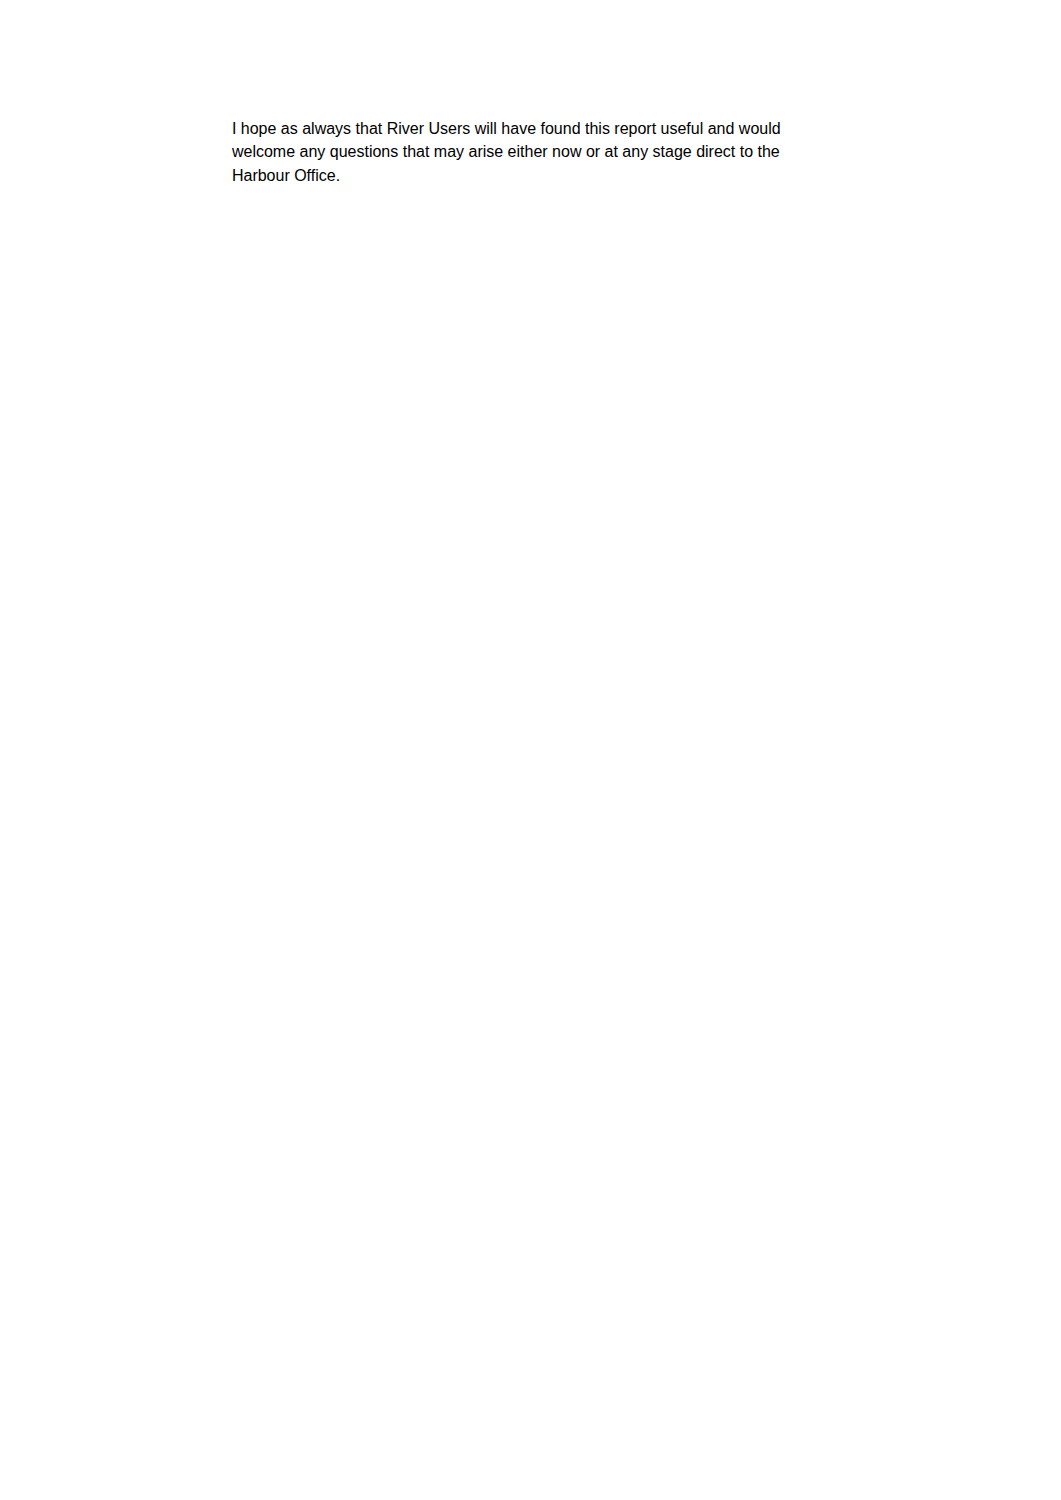I hope as always that River Users will have found this report useful and would welcome any questions that may arise either now or at any stage direct to the Harbour Office.